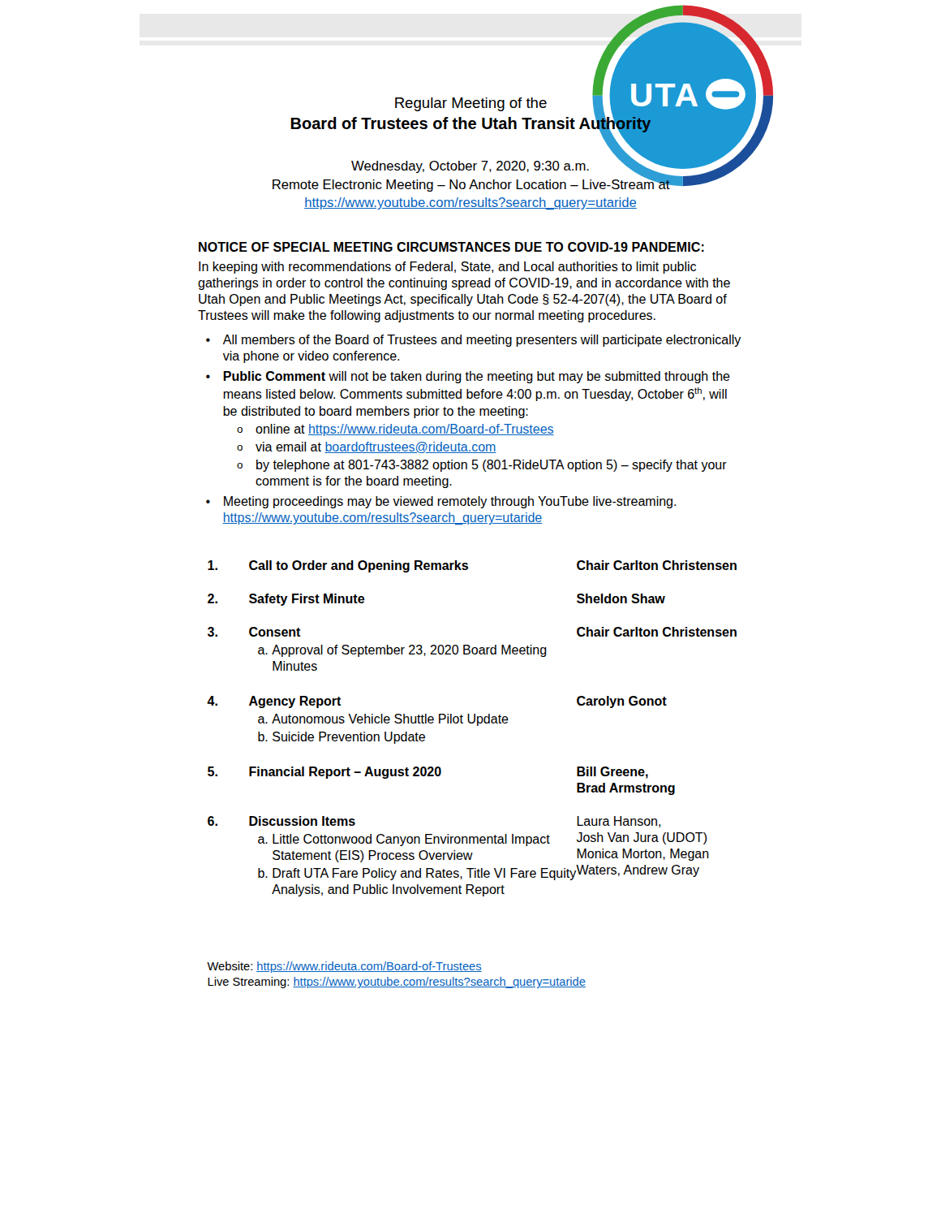UTA logo UTA
Regular Meeting of the
Board of Trustees of the Utah Transit Authority
Wednesday, October 7, 2020, 9:30 a.m.
Remote Electronic Meeting – No Anchor Location – Live-Stream at
https://www.youtube.com/results?search_query=utaride
NOTICE OF SPECIAL MEETING CIRCUMSTANCES DUE TO COVID-19 PANDEMIC:
In keeping with recommendations of Federal, State, and Local authorities to limit public gatherings in order to control the continuing spread of COVID-19, and in accordance with the Utah Open and Public Meetings Act, specifically Utah Code § 52-4-207(4), the UTA Board of Trustees will make the following adjustments to our normal meeting procedures.
All members of the Board of Trustees and meeting presenters will participate electronically via phone or video conference.
Public Comment will not be taken during the meeting but may be submitted through the means listed below. Comments submitted before 4:00 p.m. on Tuesday, October 6th, will be distributed to board members prior to the meeting:
online at https://www.rideuta.com/Board-of-Trustees
via email at boardoftrustees@rideuta.com
by telephone at 801-743-3882 option 5 (801-RideUTA option 5) – specify that your comment is for the board meeting.
Meeting proceedings may be viewed remotely through YouTube live-streaming.
https://www.youtube.com/results?search_query=utaride
| 1. | Call to Order and Opening Remarks | Chair Carlton Christensen |
| 2. | Safety First Minute | Sheldon Shaw |
| 3. | Consent Approval of September 23, 2020 Board Meeting Minutes | Chair Carlton Christensen |
| 4. | Agency Report Autonomous Vehicle Shuttle Pilot Update Suicide Prevention Update | Carolyn Gonot |
| 5. | Financial Report – August 2020 | Bill Greene, Brad Armstrong |
| 6. | Discussion Items Little Cottonwood Canyon Environmental Impact Statement (EIS) Process Overview Draft UTA Fare Policy and Rates, Title VI Fare Equity Analysis, and Public Involvement Report | Laura Hanson, Josh Van Jura (UDOT) Monica Morton, Megan Waters, Andrew Gray |
Website: https://www.rideuta.com/Board-of-Trustees
Live Streaming: https://www.youtube.com/results?search_query=utaride